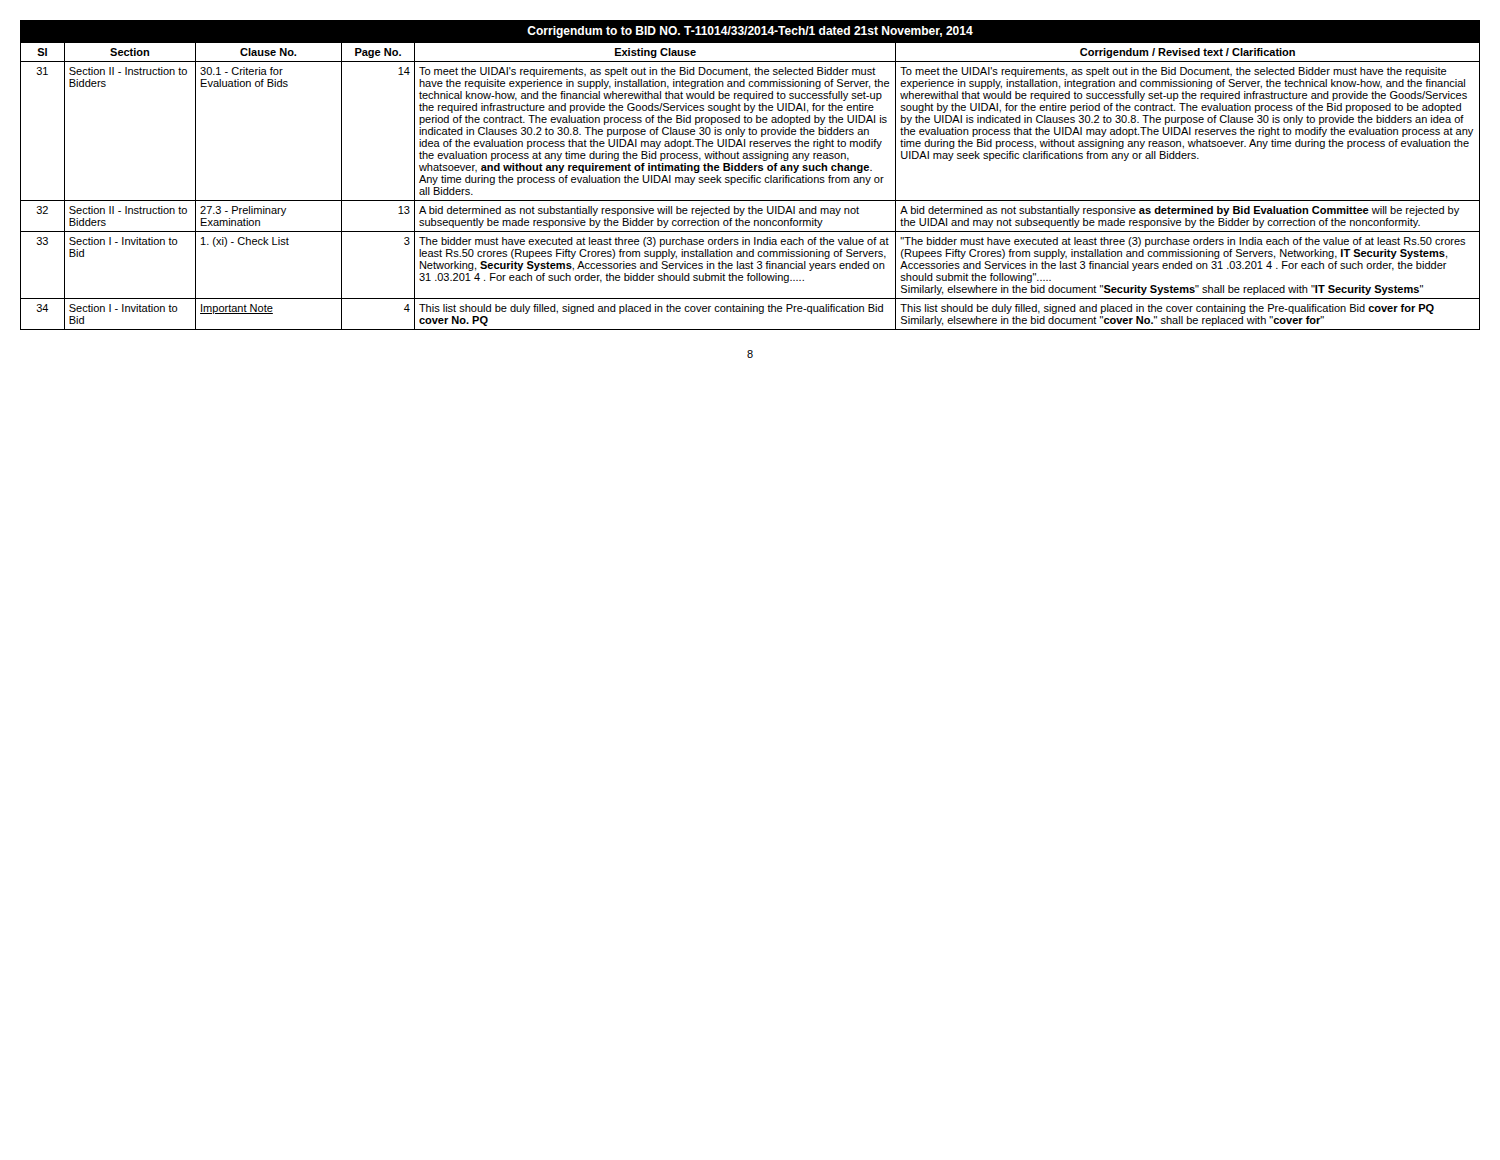Corrigendum to to BID NO. T-11014/33/2014-Tech/1 dated 21st November, 2014
| Sl | Section | Clause No. | Page No. | Existing Clause | Corrigendum / Revised text / Clarification |
| --- | --- | --- | --- | --- | --- |
| 31 | Section II - Instruction to Bidders | 30.1 - Criteria for Evaluation of Bids | 14 | To meet the UIDAI's requirements, as spelt out in the Bid Document, the selected Bidder must have the requisite experience in supply, installation, integration and commissioning of Server, the technical know-how, and the financial wherewithal that would be required to successfully set-up the required infrastructure and provide the Goods/Services sought by the UIDAI, for the entire period of the contract. The evaluation process of the Bid proposed to be adopted by the UIDAI is indicated in Clauses 30.2 to 30.8. The purpose of Clause 30 is only to provide the bidders an idea of the evaluation process that the UIDAI may adopt.The UIDAI reserves the right to modify the evaluation process at any time during the Bid process, without assigning any reason, whatsoever, and without any requirement of intimating the Bidders of any such change . Any time during the process of evaluation the UIDAI may seek specific clarifications from any or all Bidders. | To meet the UIDAI's requirements, as spelt out in the Bid Document, the selected Bidder must have the requisite experience in supply, installation, integration and commissioning of Server, the technical know-how, and the financial wherewithal that would be required to successfully set-up the required infrastructure and provide the Goods/Services sought by the UIDAI, for the entire period of the contract. The evaluation process of the Bid proposed to be adopted by the UIDAI is indicated in Clauses 30.2 to 30.8. The purpose of Clause 30 is only to provide the bidders an idea of the evaluation process that the UIDAI may adopt.The UIDAI reserves the right to modify the evaluation process at any time during the Bid process, without assigning any reason, whatsoever. Any time during the process of evaluation the UIDAI may seek specific clarifications from any or all Bidders. |
| 32 | Section II - Instruction to Bidders | 27.3 - Preliminary Examination | 13 | A bid determined as not substantially responsive will be rejected by the UIDAI and may not subsequently be made responsive by the Bidder by correction of the nonconformity | A bid determined as not substantially responsive as determined by Bid Evaluation Committee will be rejected by the UIDAI and may not subsequently be made responsive by the Bidder by correction of the nonconformity. |
| 33 | Section I - Invitation to Bid | 1. (xi) - Check List | 3 | The bidder must have executed at least three (3) purchase orders in India each of the value of at least Rs.50 crores (Rupees Fifty Crores) from supply, installation and commissioning of Servers, Networking, Security Systems , Accessories and Services in the last 3 financial years ended on 31 .03.201 4 . For each of such order, the bidder should submit the following..... | "The bidder must have executed at least three (3) purchase orders in India each of the value of at least Rs.50 crores (Rupees Fifty Crores) from supply, installation and commissioning of Servers, Networking, IT Security Systems , Accessories and Services in the last 3 financial years ended on 31 .03.201 4 . For each of such order, the bidder should submit the following"..... Similarly, elsewhere in the bid document " Security Systems " shall be replaced with " IT Security Systems " |
| 34 | Section I - Invitation to Bid | Important Note | 4 | This list should be duly filled, signed and placed in the cover containing the Pre-qualification Bid cover No. PQ | This list should be duly filled, signed and placed in the cover containing the Pre-qualification Bid cover for PQ Similarly, elsewhere in the bid document " cover No. " shall be replaced with " cover for " |
8